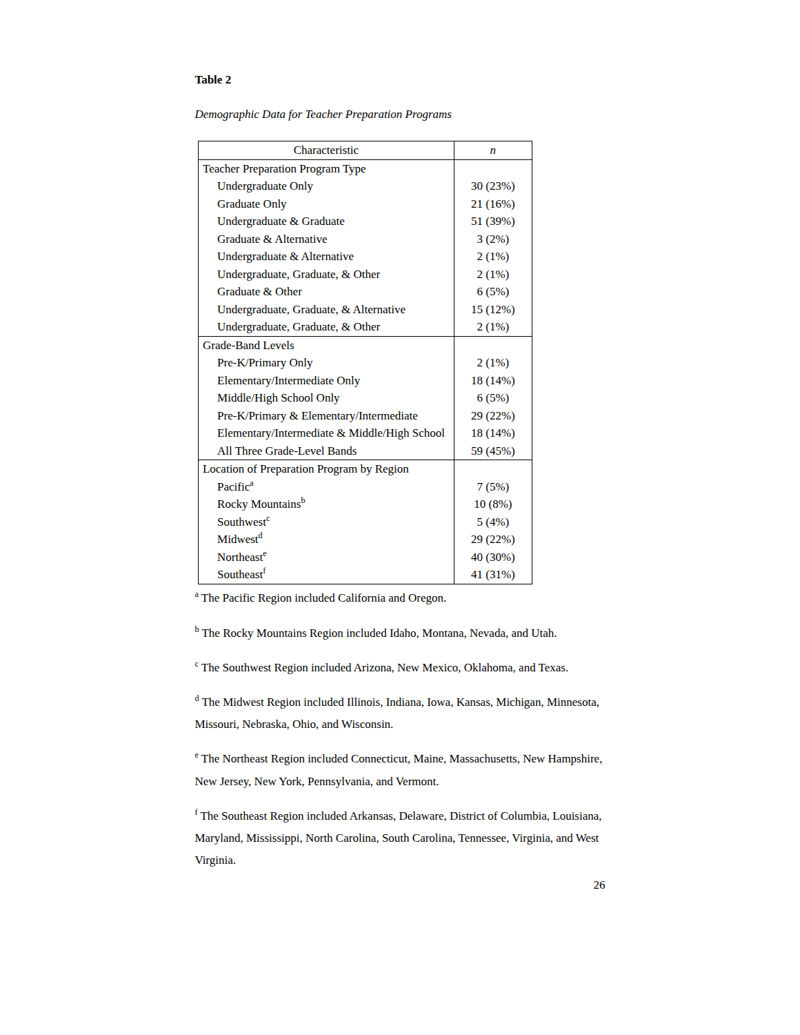Table 2
Demographic Data for Teacher Preparation Programs
| Characteristic | n |
| --- | --- |
| Teacher Preparation Program Type | |
| Undergraduate Only | 30 (23%) |
| Graduate Only | 21 (16%) |
| Undergraduate & Graduate | 51 (39%) |
| Graduate & Alternative | 3 (2%) |
| Undergraduate & Alternative | 2 (1%) |
| Undergraduate, Graduate, & Other | 2 (1%) |
| Graduate & Other | 6 (5%) |
| Undergraduate, Graduate, & Alternative | 15 (12%) |
| Undergraduate, Graduate, & Other | 2 (1%) |
| Grade-Band Levels | |
| Pre-K/Primary Only | 2 (1%) |
| Elementary/Intermediate Only | 18 (14%) |
| Middle/High School Only | 6 (5%) |
| Pre-K/Primary & Elementary/Intermediate | 29 (22%) |
| Elementary/Intermediate & Middle/High School | 18 (14%) |
| All Three Grade-Level Bands | 59 (45%) |
| Location of Preparation Program by Region | |
| Pacific a | 7 (5%) |
| Rocky Mountains b | 10 (8%) |
| Southwest c | 5 (4%) |
| Midwest d | 29 (22%) |
| Northeast e | 40 (30%) |
| Southeast f | 41 (31%) |
a The Pacific Region included California and Oregon.
b The Rocky Mountains Region included Idaho, Montana, Nevada, and Utah.
c The Southwest Region included Arizona, New Mexico, Oklahoma, and Texas.
d The Midwest Region included Illinois, Indiana, Iowa, Kansas, Michigan, Minnesota, Missouri, Nebraska, Ohio, and Wisconsin.
e The Northeast Region included Connecticut, Maine, Massachusetts, New Hampshire, New Jersey, New York, Pennsylvania, and Vermont.
f The Southeast Region included Arkansas, Delaware, District of Columbia, Louisiana, Maryland, Mississippi, North Carolina, South Carolina, Tennessee, Virginia, and West Virginia.
26